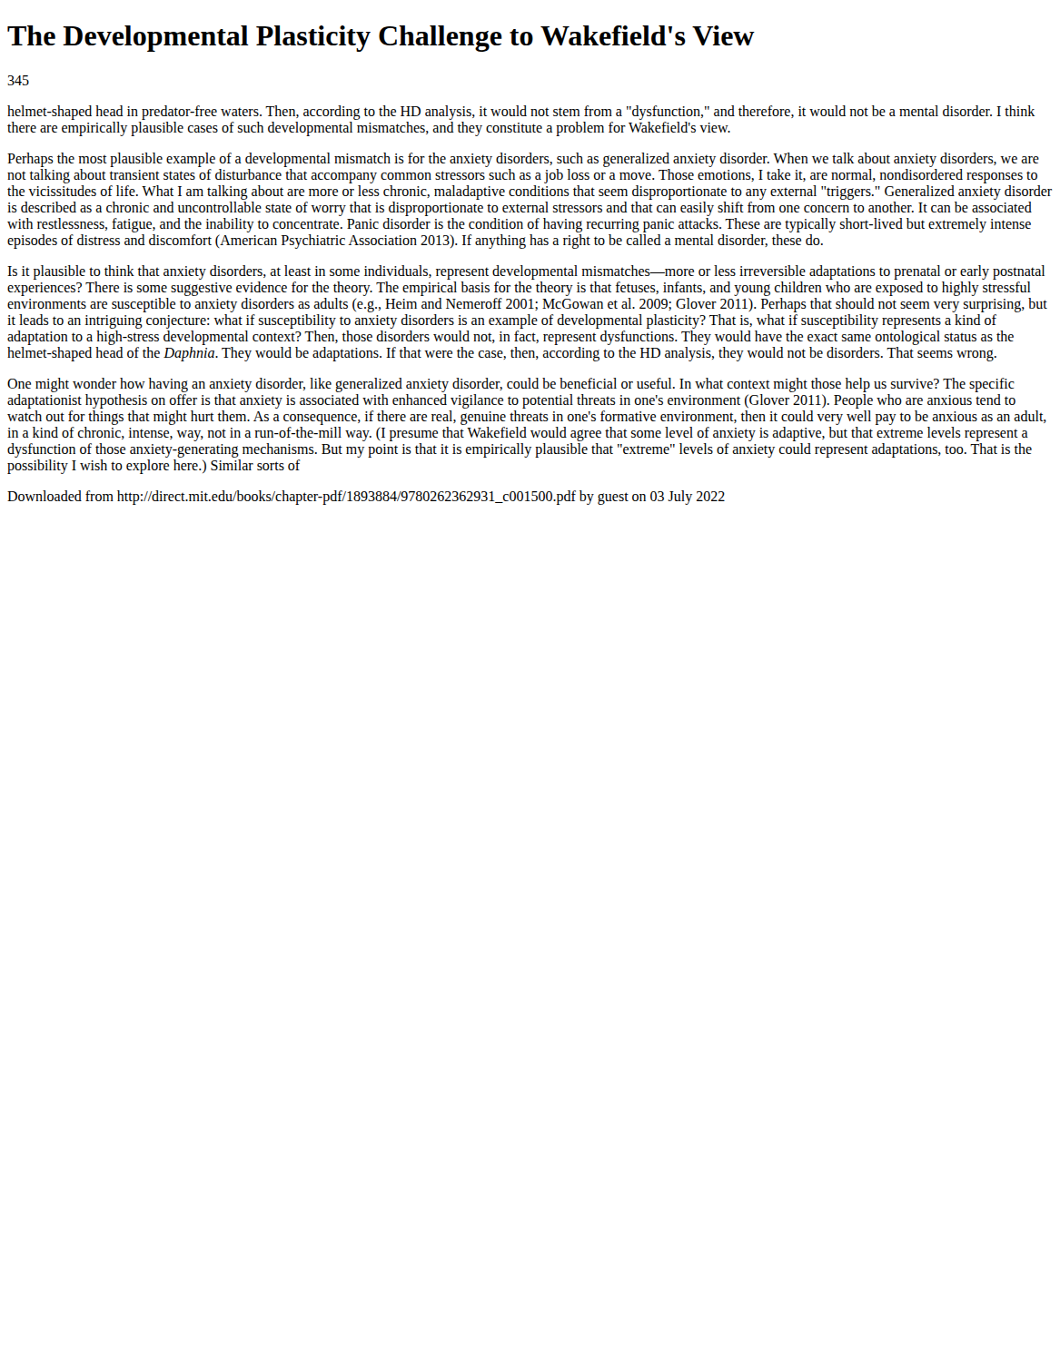The Developmental Plasticity Challenge to Wakefield's View
345
helmet-shaped head in predator-free waters. Then, according to the HD analysis, it would not stem from a "dysfunction," and therefore, it would not be a mental disorder. I think there are empirically plausible cases of such developmental mismatches, and they constitute a problem for Wakefield's view.
Perhaps the most plausible example of a developmental mismatch is for the anxiety disorders, such as generalized anxiety disorder. When we talk about anxiety disorders, we are not talking about transient states of disturbance that accompany common stressors such as a job loss or a move. Those emotions, I take it, are normal, nondisordered responses to the vicissitudes of life. What I am talking about are more or less chronic, maladaptive conditions that seem disproportionate to any external "triggers." Generalized anxiety disorder is described as a chronic and uncontrollable state of worry that is disproportionate to external stressors and that can easily shift from one concern to another. It can be associated with restlessness, fatigue, and the inability to concentrate. Panic disorder is the condition of having recurring panic attacks. These are typically short-lived but extremely intense episodes of distress and discomfort (American Psychiatric Association 2013). If anything has a right to be called a mental disorder, these do.
Is it plausible to think that anxiety disorders, at least in some individuals, represent developmental mismatches—more or less irreversible adaptations to prenatal or early postnatal experiences? There is some suggestive evidence for the theory. The empirical basis for the theory is that fetuses, infants, and young children who are exposed to highly stressful environments are susceptible to anxiety disorders as adults (e.g., Heim and Nemeroff 2001; McGowan et al. 2009; Glover 2011). Perhaps that should not seem very surprising, but it leads to an intriguing conjecture: what if susceptibility to anxiety disorders is an example of developmental plasticity? That is, what if susceptibility represents a kind of adaptation to a high-stress developmental context? Then, those disorders would not, in fact, represent dysfunctions. They would have the exact same ontological status as the helmet-shaped head of the Daphnia. They would be adaptations. If that were the case, then, according to the HD analysis, they would not be disorders. That seems wrong.
One might wonder how having an anxiety disorder, like generalized anxiety disorder, could be beneficial or useful. In what context might those help us survive? The specific adaptationist hypothesis on offer is that anxiety is associated with enhanced vigilance to potential threats in one's environment (Glover 2011). People who are anxious tend to watch out for things that might hurt them. As a consequence, if there are real, genuine threats in one's formative environment, then it could very well pay to be anxious as an adult, in a kind of chronic, intense, way, not in a run-of-the-mill way. (I presume that Wakefield would agree that some level of anxiety is adaptive, but that extreme levels represent a dysfunction of those anxiety-generating mechanisms. But my point is that it is empirically plausible that "extreme" levels of anxiety could represent adaptations, too. That is the possibility I wish to explore here.) Similar sorts of
Downloaded from http://direct.mit.edu/books/chapter-pdf/1893884/9780262362931_c001500.pdf by guest on 03 July 2022